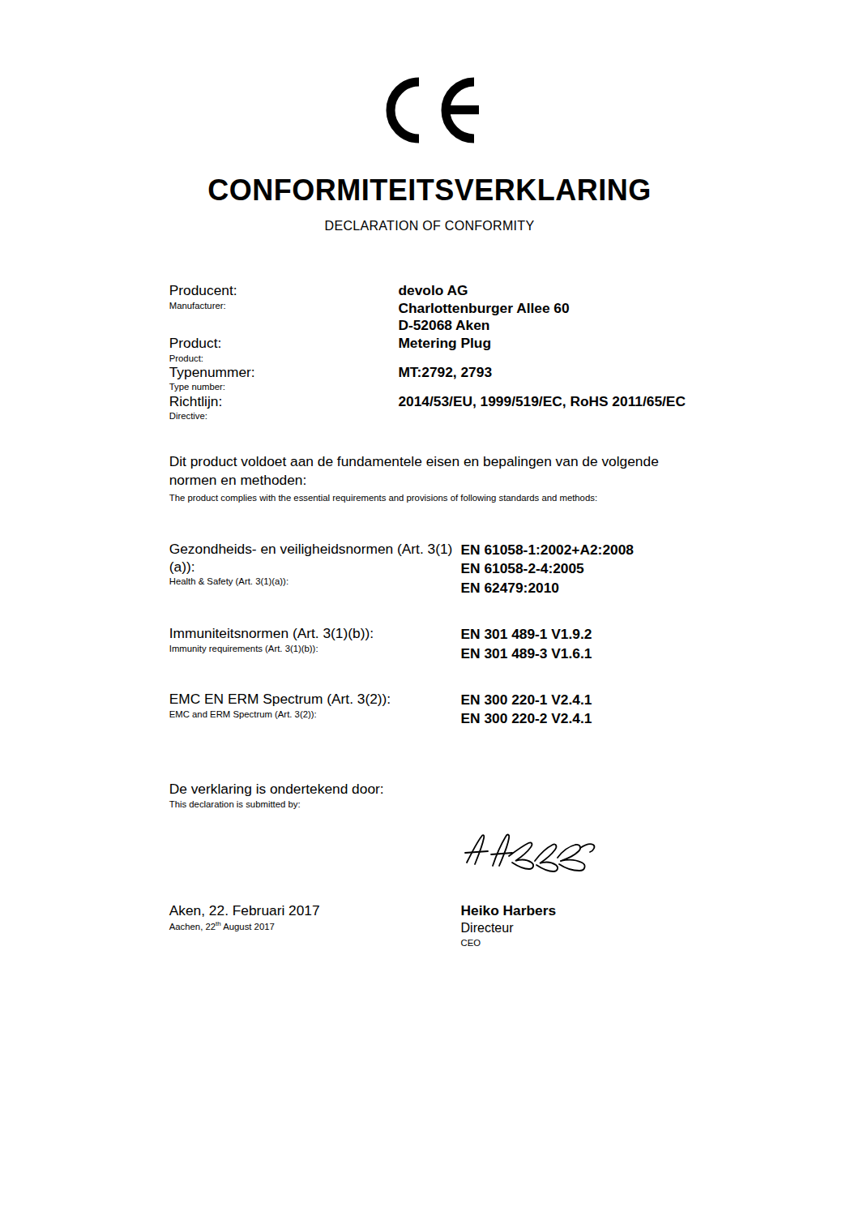CONFORMITEITSVERKLARING
DECLARATION OF CONFORMITY
| Producent: Manufacturer: | devolo AG Charlottenburger Allee 60 D-52068 Aken |
| Product: Product: | Metering Plug |
| Typenummer: Type number: | MT:2792, 2793 |
| Richtlijn: Directive: | 2014/53/EU, 1999/519/EC, RoHS 2011/65/EC |
Dit product voldoet aan de fundamentele eisen en bepalingen van de volgende normen en methoden:
The product complies with the essential requirements and provisions of following standards and methods:
| Gezondheids- en veiligheidsnormen (Art. 3(1)(a)): Health & Safety (Art. 3(1)(a)): | EN 61058-1:2002+A2:2008 EN 61058-2-4:2005 EN 62479:2010 |
| Immuniteitsnormen (Art. 3(1)(b)): Immunity requirements (Art. 3(1)(b)): | EN 301 489-1 V1.9.2 EN 301 489-3 V1.6.1 |
| EMC EN ERM Spectrum (Art. 3(2)): EMC and ERM Spectrum (Art. 3(2)): | EN 300 220-1 V2.4.1 EN 300 220-2 V2.4.1 |
De verklaring is ondertekend door:
This declaration is submitted by:
| Aken, 22. Februari 2017 Aachen, 22 th August 2017 | Heiko Harbers Directeur CEO |